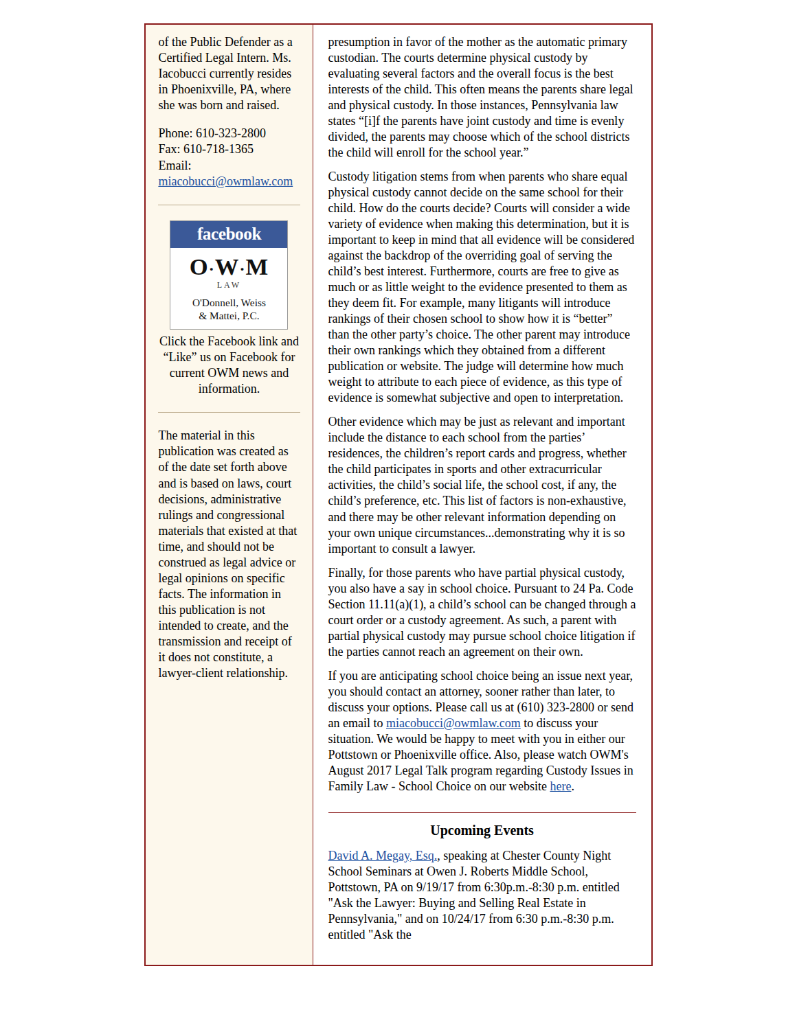of the Public Defender as a Certified Legal Intern. Ms. Iacobucci currently resides in Phoenixville, PA, where she was born and raised.
Phone: 610-323-2800
Fax: 610-718-1365
Email: miacobucci@owmlaw.com
facebook
O·W·M
LAW
O'Donnell, Weiss
& Mattei, P.C.
Click the Facebook link and “Like” us on Facebook for current OWM news and information.
The material in this publication was created as of the date set forth above and is based on laws, court decisions, administrative rulings and congressional materials that existed at that time, and should not be construed as legal advice or legal opinions on specific facts. The information in this publication is not intended to create, and the transmission and receipt of it does not constitute, a lawyer-client relationship.
presumption in favor of the mother as the automatic primary custodian. The courts determine physical custody by evaluating several factors and the overall focus is the best interests of the child. This often means the parents share legal and physical custody. In those instances, Pennsylvania law states “[i]f the parents have joint custody and time is evenly divided, the parents may choose which of the school districts the child will enroll for the school year.”
Custody litigation stems from when parents who share equal physical custody cannot decide on the same school for their child. How do the courts decide? Courts will consider a wide variety of evidence when making this determination, but it is important to keep in mind that all evidence will be considered against the backdrop of the overriding goal of serving the child’s best interest. Furthermore, courts are free to give as much or as little weight to the evidence presented to them as they deem fit. For example, many litigants will introduce rankings of their chosen school to show how it is “better” than the other party’s choice. The other parent may introduce their own rankings which they obtained from a different publication or website. The judge will determine how much weight to attribute to each piece of evidence, as this type of evidence is somewhat subjective and open to interpretation.
Other evidence which may be just as relevant and important include the distance to each school from the parties’ residences, the children’s report cards and progress, whether the child participates in sports and other extracurricular activities, the child’s social life, the school cost, if any, the child’s preference, etc. This list of factors is non-exhaustive, and there may be other relevant information depending on your own unique circumstances...demonstrating why it is so important to consult a lawyer.
Finally, for those parents who have partial physical custody, you also have a say in school choice. Pursuant to 24 Pa. Code Section 11.11(a)(1), a child’s school can be changed through a court order or a custody agreement. As such, a parent with partial physical custody may pursue school choice litigation if the parties cannot reach an agreement on their own.
If you are anticipating school choice being an issue next year, you should contact an attorney, sooner rather than later, to discuss your options. Please call us at (610) 323-2800 or send an email to miacobucci@owmlaw.com to discuss your situation. We would be happy to meet with you in either our Pottstown or Phoenixville office. Also, please watch OWM's August 2017 Legal Talk program regarding Custody Issues in Family Law - School Choice on our website here.
Upcoming Events
David A. Megay, Esq., speaking at Chester County Night School Seminars at Owen J. Roberts Middle School, Pottstown, PA on 9/19/17 from 6:30p.m.-8:30 p.m. entitled "Ask the Lawyer: Buying and Selling Real Estate in Pennsylvania," and on 10/24/17 from 6:30 p.m.-8:30 p.m. entitled "Ask the